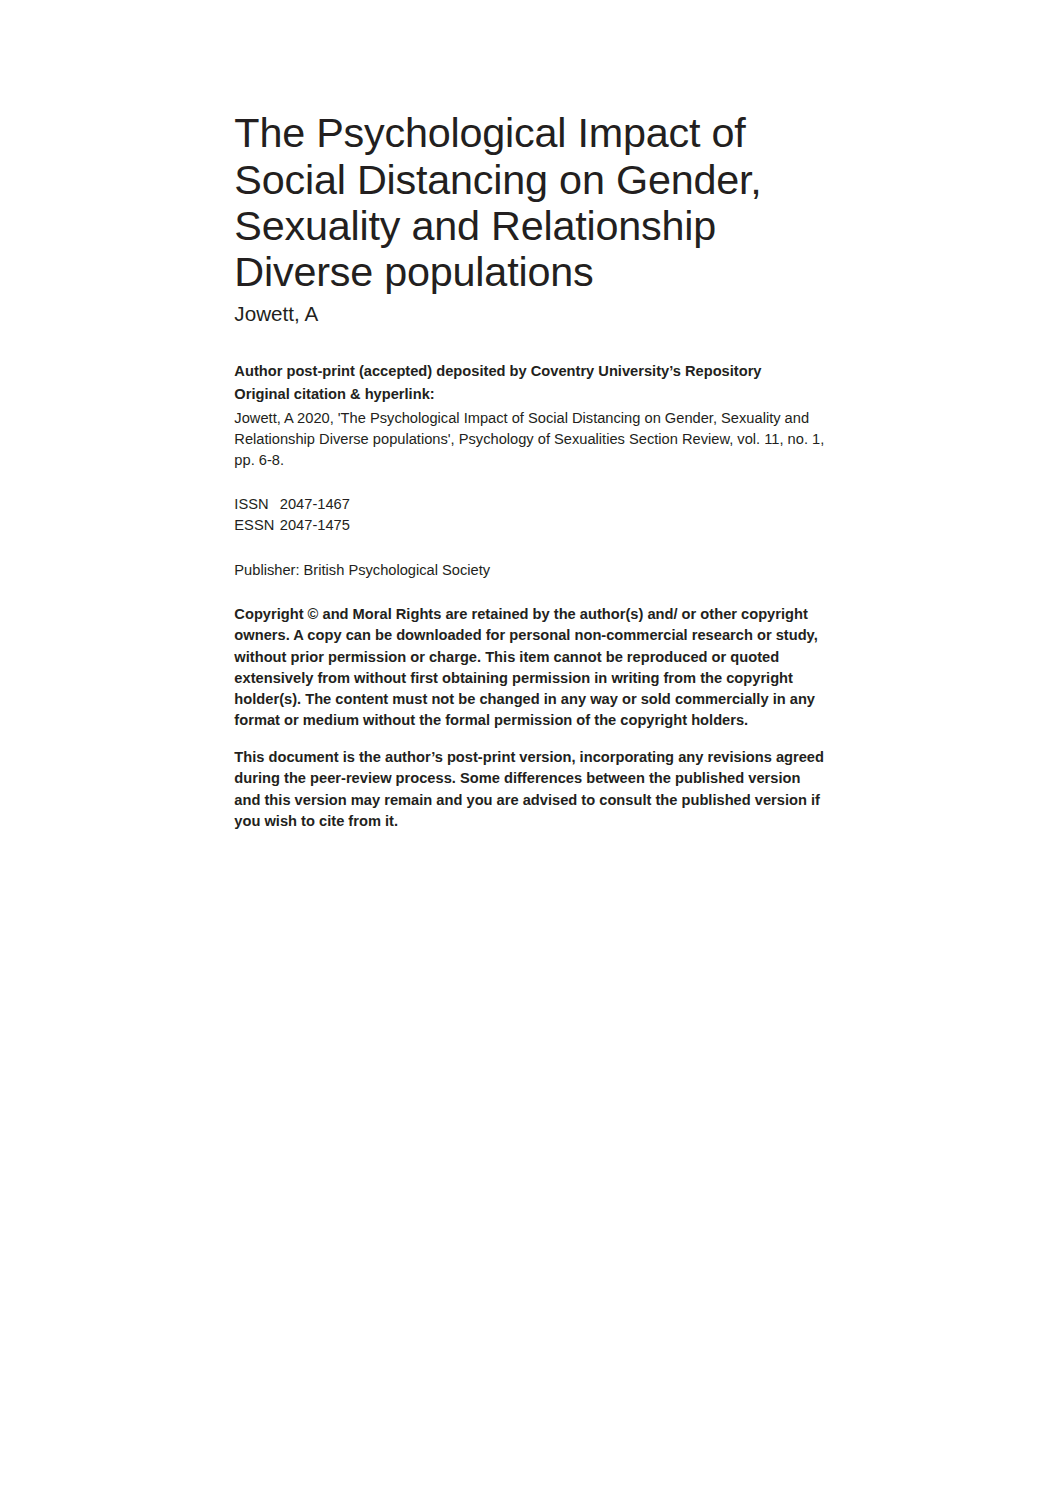The Psychological Impact of Social Distancing on Gender, Sexuality and Relationship Diverse populations
Jowett, A
Author post-print (accepted) deposited by Coventry University’s Repository
Original citation & hyperlink:
Jowett, A 2020, 'The Psychological Impact of Social Distancing on Gender, Sexuality and Relationship Diverse populations', Psychology of Sexualities Section Review, vol. 11, no. 1, pp. 6-8.
ISSN2047-1467
ESSN2047-1475
Publisher: British Psychological Society
Copyright © and Moral Rights are retained by the author(s) and/ or other copyright owners. A copy can be downloaded for personal non-commercial research or study, without prior permission or charge. This item cannot be reproduced or quoted extensively from without first obtaining permission in writing from the copyright holder(s). The content must not be changed in any way or sold commercially in any format or medium without the formal permission of the copyright holders.
This document is the author’s post-print version, incorporating any revisions agreed during the peer-review process. Some differences between the published version and this version may remain and you are advised to consult the published version if you wish to cite from it.